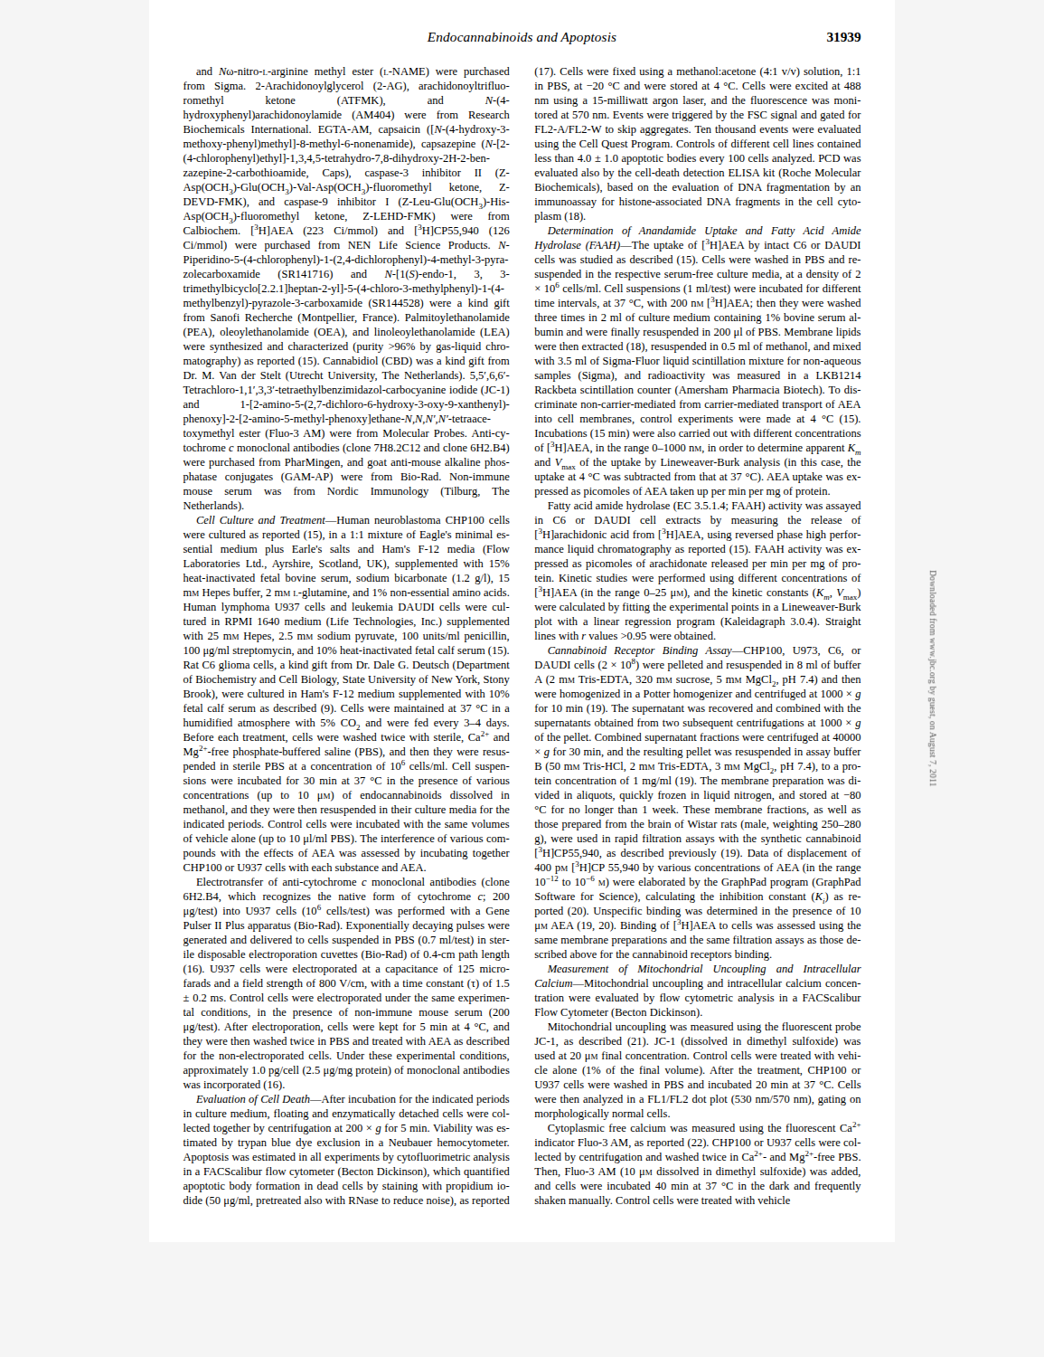Endocannabinoids and Apoptosis
31939
and Nω-nitro-l-arginine methyl ester (l-NAME) were purchased from Sigma. 2-Arachidonoylglycerol (2-AG), arachidonoyltrifluoromethyl ketone (ATFMK), and N-(4-hydroxyphenyl)arachidonoylamide (AM404) were from Research Biochemicals International. EGTA-AM, capsaicin ([N-(4-hydroxy-3-methoxy-phenyl)methyl]-8-methyl-6-nonenamide), capsazepine (N-[2-(4-chlorophenyl)ethyl]-1,3,4,5-tetrahydro-7,8-dihydroxy-2H-2-benzazepine-2-carbothioamide, Caps), caspase-3 inhibitor II (Z-Asp(OCH3)-Glu(OCH3)-Val-Asp(OCH3)-fluoromethyl ketone, Z-DEVD-FMK), and caspase-9 inhibitor I (Z-Leu-Glu(OCH3)-His-Asp(OCH3)-fluoromethyl ketone, Z-LEHD-FMK) were from Calbiochem. [3H]AEA (223 Ci/mmol) and [3H]CP55,940 (126 Ci/mmol) were purchased from NEN Life Science Products. N-Piperidino-5-(4-chlorophenyl)-1-(2,4-dichlorophenyl)-4-methyl-3-pyrazolecarboxamide (SR141716) and N-[1(S)-endo-1, 3, 3-trimethylbicyclo[2.2.1]heptan-2-yl]-5-(4-chloro-3-methylphenyl)-1-(4-methylbenzyl)-pyrazole-3-carboxamide (SR144528) were a kind gift from Sanofi Recherche (Montpellier, France). Palmitoylethanolamide (PEA), oleoylethanolamide (OEA), and linoleoylethanolamide (LEA) were synthesized and characterized (purity >96% by gas-liquid chromatography) as reported (15). Cannabidiol (CBD) was a kind gift from Dr. M. Van der Stelt (Utrecht University, The Netherlands). 5,5′,6,6′-Tetrachloro-1,1′,3,3′-tetraethylbenzimidazol-carbocyanine iodide (JC-1) and 1-[2-amino-5-(2,7-dichloro-6-hydroxy-3-oxy-9-xanthenyl)-phenoxy]-2-[2-amino-5-methyl-phenoxy]ethane-N,N,N′,N′-tetraacetoxymethyl ester (Fluo-3 AM) were from Molecular Probes. Anti-cytochrome c monoclonal antibodies (clone 7H8.2C12 and clone 6H2.B4) were purchased from PharMingen, and goat anti-mouse alkaline phosphatase conjugates (GAM-AP) were from Bio-Rad. Non-immune mouse serum was from Nordic Immunology (Tilburg, The Netherlands).
Cell Culture and Treatment—Human neuroblastoma CHP100 cells were cultured as reported (15), in a 1:1 mixture of Eagle's minimal essential medium plus Earle's salts and Ham's F-12 media (Flow Laboratories Ltd., Ayrshire, Scotland, UK), supplemented with 15% heat-inactivated fetal bovine serum, sodium bicarbonate (1.2 g/l), 15 mm Hepes buffer, 2 mm l-glutamine, and 1% non-essential amino acids. Human lymphoma U937 cells and leukemia DAUDI cells were cultured in RPMI 1640 medium (Life Technologies, Inc.) supplemented with 25 mm Hepes, 2.5 mm sodium pyruvate, 100 units/ml penicillin, 100 μg/ml streptomycin, and 10% heat-inactivated fetal calf serum (15). Rat C6 glioma cells, a kind gift from Dr. Dale G. Deutsch (Department of Biochemistry and Cell Biology, State University of New York, Stony Brook), were cultured in Ham's F-12 medium supplemented with 10% fetal calf serum as described (9). Cells were maintained at 37 °C in a humidified atmosphere with 5% CO2 and were fed every 3–4 days. Before each treatment, cells were washed twice with sterile, Ca2+ and Mg2+-free phosphate-buffered saline (PBS), and then they were resuspended in sterile PBS at a concentration of 106 cells/ml. Cell suspensions were incubated for 30 min at 37 °C in the presence of various concentrations (up to 10 μm) of endocannabinoids dissolved in methanol, and they were then resuspended in their culture media for the indicated periods. Control cells were incubated with the same volumes of vehicle alone (up to 10 μl/ml PBS). The interference of various compounds with the effects of AEA was assessed by incubating together CHP100 or U937 cells with each substance and AEA.
Electrotransfer of anti-cytochrome c monoclonal antibodies (clone 6H2.B4, which recognizes the native form of cytochrome c; 200 μg/test) into U937 cells (106 cells/test) was performed with a Gene Pulser II Plus apparatus (Bio-Rad). Exponentially decaying pulses were generated and delivered to cells suspended in PBS (0.7 ml/test) in sterile disposable electroporation cuvettes (Bio-Rad) of 0.4-cm path length (16). U937 cells were electroporated at a capacitance of 125 microfarads and a field strength of 800 V/cm, with a time constant (τ) of 1.5 ± 0.2 ms. Control cells were electroporated under the same experimental conditions, in the presence of non-immune mouse serum (200 μg/test). After electroporation, cells were kept for 5 min at 4 °C, and they were then washed twice in PBS and treated with AEA as described for the non-electroporated cells. Under these experimental conditions, approximately 1.0 pg/cell (2.5 μg/mg protein) of monoclonal antibodies was incorporated (16).
Evaluation of Cell Death—After incubation for the indicated periods in culture medium, floating and enzymatically detached cells were collected together by centrifugation at 200 × g for 5 min. Viability was estimated by trypan blue dye exclusion in a Neubauer hemocytometer. Apoptosis was estimated in all experiments by cytofluorimetric analysis in a FACScalibur flow cytometer (Becton Dickinson), which quantified apoptotic body formation in dead cells by staining with propidium iodide (50 μg/ml, pretreated also with RNase to reduce noise), as reported (17). Cells were fixed using a methanol:acetone (4:1 v/v) solution, 1:1 in PBS, at −20 °C and were stored at 4 °C. Cells were excited at 488 nm using a 15-milliwatt argon laser, and the fluorescence was monitored at 570 nm. Events were triggered by the FSC signal and gated for FL2-A/FL2-W to skip aggregates. Ten thousand events were evaluated using the Cell Quest Program. Controls of different cell lines contained less than 4.0 ± 1.0 apoptotic bodies every 100 cells analyzed. PCD was evaluated also by the cell-death detection ELISA kit (Roche Molecular Biochemicals), based on the evaluation of DNA fragmentation by an immunoassay for histone-associated DNA fragments in the cell cytoplasm (18).
Determination of Anandamide Uptake and Fatty Acid Amide Hydrolase (FAAH)—The uptake of [3H]AEA by intact C6 or DAUDI cells was studied as described (15). Cells were washed in PBS and resuspended in the respective serum-free culture media, at a density of 2 × 106 cells/ml. Cell suspensions (1 ml/test) were incubated for different time intervals, at 37 °C, with 200 nm [3H]AEA; then they were washed three times in 2 ml of culture medium containing 1% bovine serum albumin and were finally resuspended in 200 μl of PBS. Membrane lipids were then extracted (18), resuspended in 0.5 ml of methanol, and mixed with 3.5 ml of Sigma-Fluor liquid scintillation mixture for non-aqueous samples (Sigma), and radioactivity was measured in a LKB1214 Rackbeta scintillation counter (Amersham Pharmacia Biotech). To discriminate non-carrier-mediated from carrier-mediated transport of AEA into cell membranes, control experiments were made at 4 °C (15). Incubations (15 min) were also carried out with different concentrations of [3H]AEA, in the range 0–1000 nm, in order to determine apparent Km and Vmax of the uptake by Lineweaver-Burk analysis (in this case, the uptake at 4 °C was subtracted from that at 37 °C). AEA uptake was expressed as picomoles of AEA taken up per min per mg of protein.
Fatty acid amide hydrolase (EC 3.5.1.4; FAAH) activity was assayed in C6 or DAUDI cell extracts by measuring the release of [3H]arachidonic acid from [3H]AEA, using reversed phase high performance liquid chromatography as reported (15). FAAH activity was expressed as picomoles of arachidonate released per min per mg of protein. Kinetic studies were performed using different concentrations of [3H]AEA (in the range 0–25 μm), and the kinetic constants (Km, Vmax) were calculated by fitting the experimental points in a Lineweaver-Burk plot with a linear regression program (Kaleidagraph 3.0.4). Straight lines with r values >0.95 were obtained.
Cannabinoid Receptor Binding Assay—CHP100, U973, C6, or DAUDI cells (2 × 108) were pelleted and resuspended in 8 ml of buffer A (2 mm Tris-EDTA, 320 mm sucrose, 5 mm MgCl2, pH 7.4) and then were homogenized in a Potter homogenizer and centrifuged at 1000 × g for 10 min (19). The supernatant was recovered and combined with the supernatants obtained from two subsequent centrifugations at 1000 × g of the pellet. Combined supernatant fractions were centrifuged at 40000 × g for 30 min, and the resulting pellet was resuspended in assay buffer B (50 mm Tris-HCl, 2 mm Tris-EDTA, 3 mm MgCl2, pH 7.4), to a protein concentration of 1 mg/ml (19). The membrane preparation was divided in aliquots, quickly frozen in liquid nitrogen, and stored at −80 °C for no longer than 1 week. These membrane fractions, as well as those prepared from the brain of Wistar rats (male, weighting 250–280 g), were used in rapid filtration assays with the synthetic cannabinoid [3H]CP55,940, as described previously (19). Data of displacement of 400 pm [3H]CP 55,940 by various concentrations of AEA (in the range 10−12 to 10−6 m) were elaborated by the GraphPad program (GraphPad Software for Science), calculating the inhibition constant (Ki) as reported (20). Unspecific binding was determined in the presence of 10 μm AEA (19, 20). Binding of [3H]AEA to cells was assessed using the same membrane preparations and the same filtration assays as those described above for the cannabinoid receptors binding.
Measurement of Mitochondrial Uncoupling and Intracellular Calcium—Mitochondrial uncoupling and intracellular calcium concentration were evaluated by flow cytometric analysis in a FACScalibur Flow Cytometer (Becton Dickinson).
Mitochondrial uncoupling was measured using the fluorescent probe JC-1, as described (21). JC-1 (dissolved in dimethyl sulfoxide) was used at 20 μm final concentration. Control cells were treated with vehicle alone (1% of the final volume). After the treatment, CHP100 or U937 cells were washed in PBS and incubated 20 min at 37 °C. Cells were then analyzed in a FL1/FL2 dot plot (530 nm/570 nm), gating on morphologically normal cells.
Cytoplasmic free calcium was measured using the fluorescent Ca2+ indicator Fluo-3 AM, as reported (22). CHP100 or U937 cells were collected by centrifugation and washed twice in Ca2+- and Mg2+-free PBS. Then, Fluo-3 AM (10 μm dissolved in dimethyl sulfoxide) was added, and cells were incubated 40 min at 37 °C in the dark and frequently shaken manually. Control cells were treated with vehicle
Downloaded from www.jbc.org by guest, on August 7, 2011